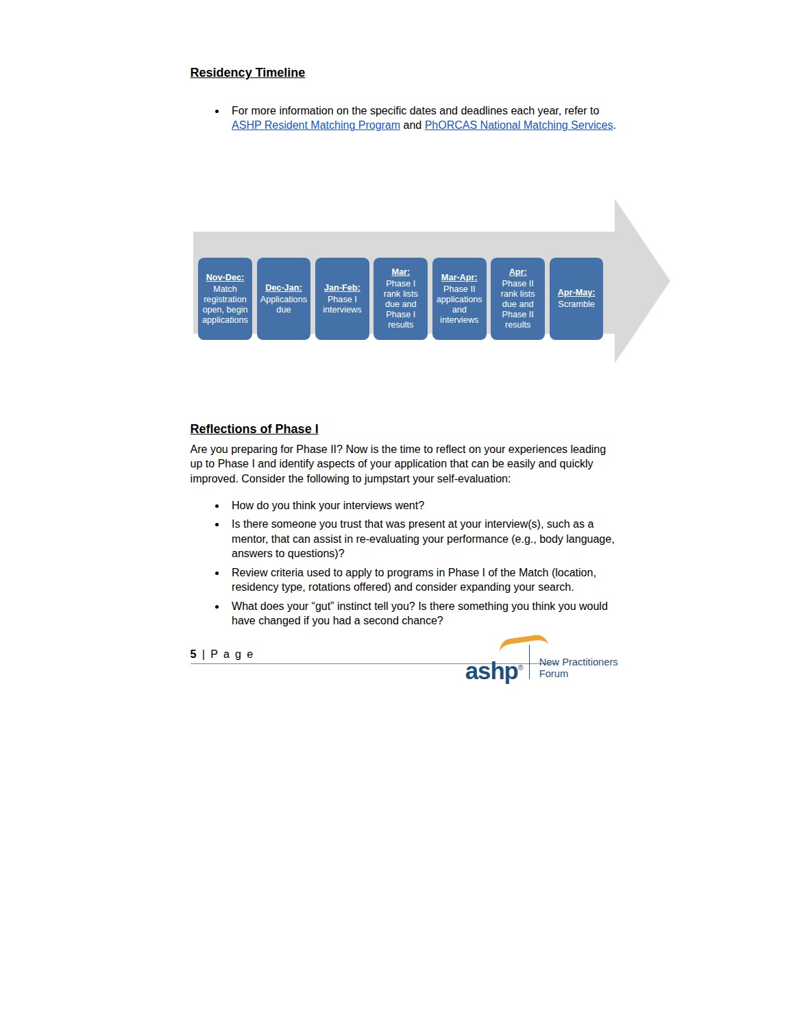Residency Timeline
For more information on the specific dates and deadlines each year, refer to ASHP Resident Matching Program and PhORCAS National Matching Services.
Nov-Dec: Match registration open, begin applications
Dec-Jan: Applications due
Jan-Feb: Phase I interviews
Mar: Phase I rank lists due and Phase I results
Mar-Apr: Phase II applications and interviews
Apr: Phase II rank lists due and Phase II results
Apr-May: Scramble
Reflections of Phase I
Are you preparing for Phase II? Now is the time to reflect on your experiences leading up to Phase I and identify aspects of your application that can be easily and quickly improved. Consider the following to jumpstart your self-evaluation:
How do you think your interviews went?
Is there someone you trust that was present at your interview(s), such as a mentor, that can assist in re-evaluating your performance (e.g., body language, answers to questions)?
Review criteria used to apply to programs in Phase I of the Match (location, residency type, rotations offered) and consider expanding your search.
What does your “gut” instinct tell you? Is there something you think you would have changed if you had a second chance?
5 | P a g e
ashp®
New Practitioners
Forum